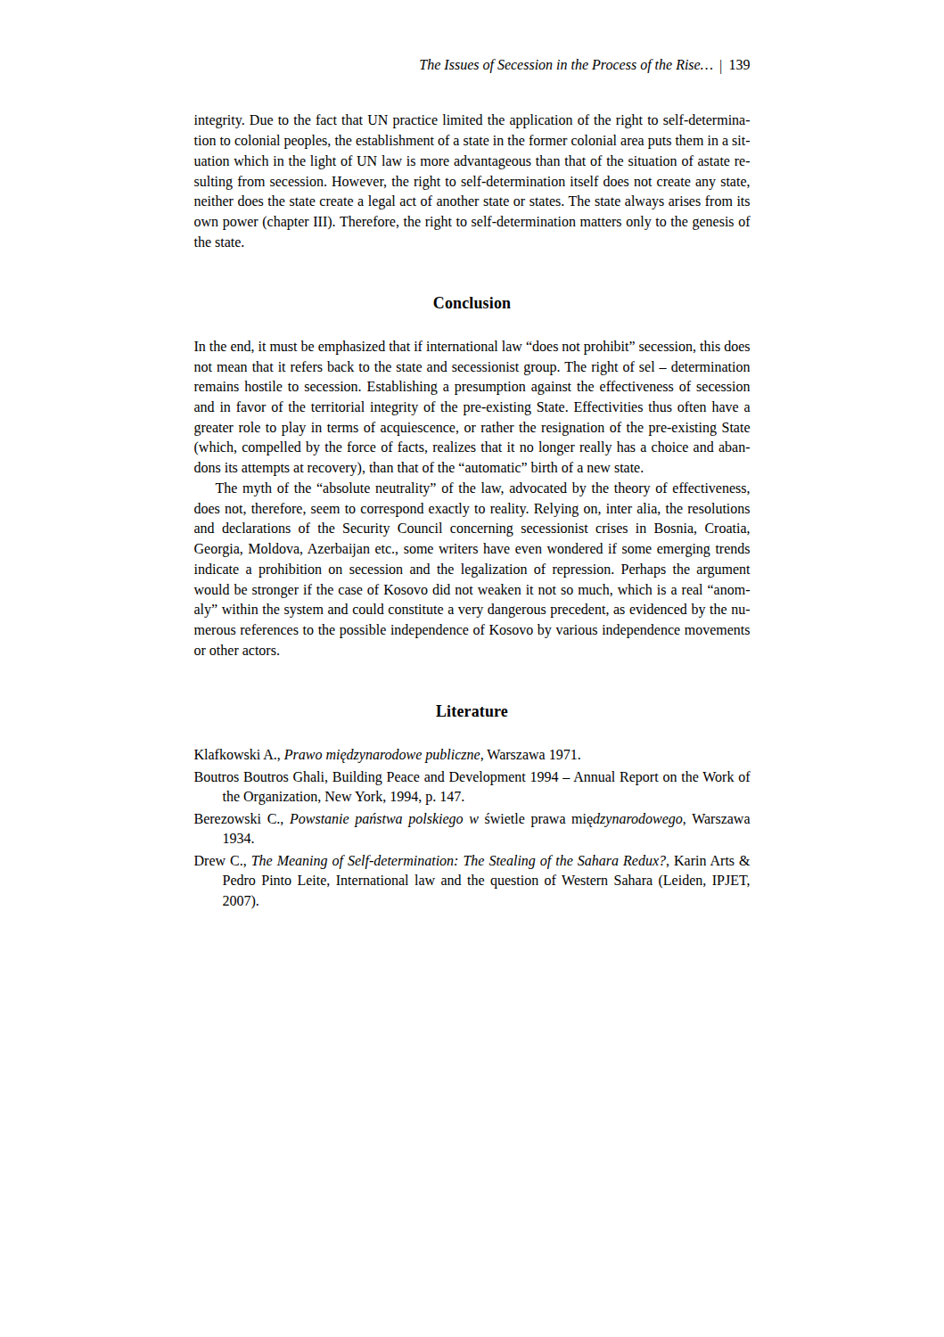The Issues of Secession in the Process of the Rise…|139
integrity. Due to the fact that UN practice limited the application of the right to self-determination to colonial peoples, the establishment of a state in the former colonial area puts them in a situation which in the light of UN law is more advantageous than that of the situation of astate resulting from secession. However, the right to self-determination itself does not create any state, neither does the state create a legal act of another state or states. The state always arises from its own power (chapter III). Therefore, the right to self-determination matters only to the genesis of the state.
Conclusion
In the end, it must be emphasized that if international law “does not prohibit” secession, this does not mean that it refers back to the state and secessionist group. The right of sel – determination remains hostile to secession. Establishing a presumption against the effectiveness of secession and in favor of the territorial integrity of the pre-existing State. Effectivities thus often have a greater role to play in terms of acquiescence, or rather the resignation of the pre-existing State (which, compelled by the force of facts, realizes that it no longer really has a choice and abandons its attempts at recovery), than that of the “automatic” birth of a new state.
The myth of the “absolute neutrality” of the law, advocated by the theory of effectiveness, does not, therefore, seem to correspond exactly to reality. Relying on, inter alia, the resolutions and declarations of the Security Council concerning secessionist crises in Bosnia, Croatia, Georgia, Moldova, Azerbaijan etc., some writers have even wondered if some emerging trends indicate a prohibition on secession and the legalization of repression. Perhaps the argument would be stronger if the case of Kosovo did not weaken it not so much, which is a real “anomaly” within the system and could constitute a very dangerous precedent, as evidenced by the numerous references to the possible independence of Kosovo by various independence movements or other actors.
Literature
Klafkowski A., Prawo międzynarodowe publiczne, Warszawa 1971.
Boutros Boutros Ghali, Building Peace and Development 1994 – Annual Report on the Work of the Organization, New York, 1994, p. 147.
Berezowski C., Powstanie państwa polskiego w świetle prawa międzynarodowego, Warszawa 1934.
Drew C., The Meaning of Self-determination: The Stealing of the Sahara Redux?, Karin Arts & Pedro Pinto Leite, International law and the question of Western Sahara (Leiden, IPJET, 2007).